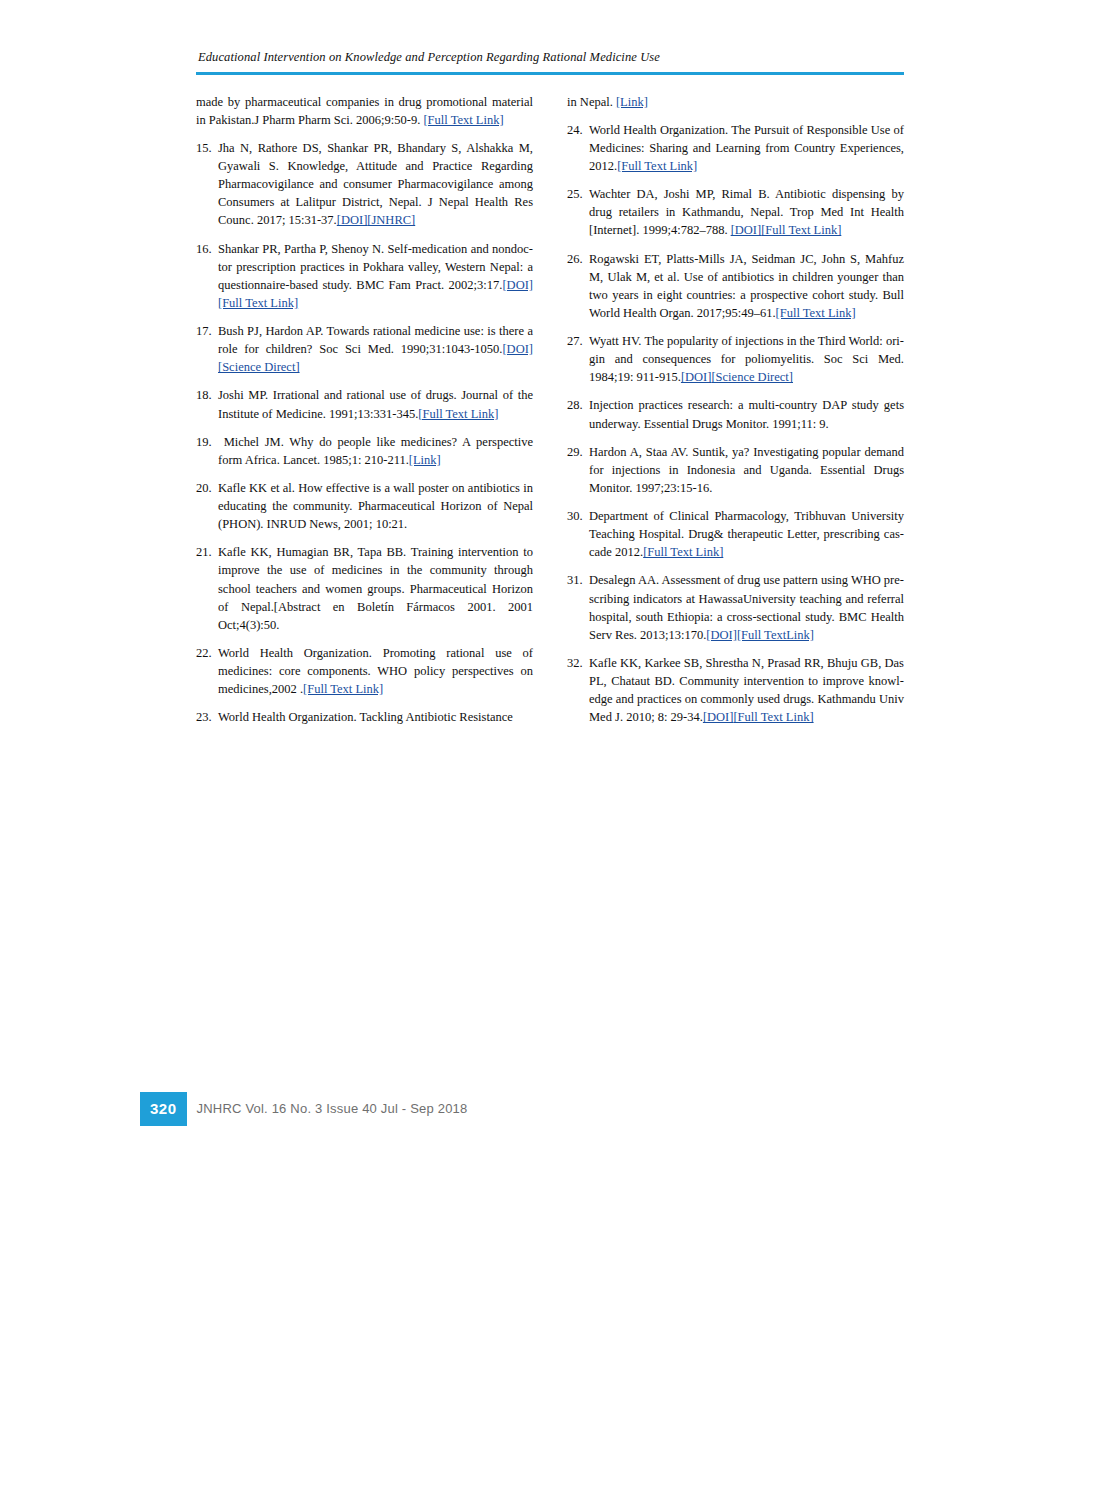Educational Intervention on Knowledge and Perception Regarding Rational Medicine Use
made by pharmaceutical companies in drug promotional material in Pakistan.J Pharm Pharm Sci. 2006;9:50-9. [Full Text Link]
15. Jha N, Rathore DS, Shankar PR, Bhandary S, Alshakka M, Gyawali S. Knowledge, Attitude and Practice Regarding Pharmacovigilance and consumer Pharmacovigilance among Consumers at Lalitpur District, Nepal. J Nepal Health Res Counc. 2017; 15:31-37.[DOI][JNHRC]
16. Shankar PR, Partha P, Shenoy N. Self-medication and nondoctor prescription practices in Pokhara valley, Western Nepal: a questionnaire-based study. BMC Fam Pract. 2002;3:17.[DOI][Full Text Link]
17. Bush PJ, Hardon AP. Towards rational medicine use: is there a role for children? Soc Sci Med. 1990;31:1043-1050.[DOI][Science Direct]
18. Joshi MP. Irrational and rational use of drugs. Journal of the Institute of Medicine. 1991;13:331-345.[Full Text Link]
19. Michel JM. Why do people like medicines? A perspective form Africa. Lancet. 1985;1: 210-211.[Link]
20. Kafle KK et al. How effective is a wall poster on antibiotics in educating the community. Pharmaceutical Horizon of Nepal (PHON). INRUD News, 2001; 10:21.
21. Kafle KK, Humagian BR, Tapa BB. Training intervention to improve the use of medicines in the community through school teachers and women groups. Pharmaceutical Horizon of Nepal.[Abstract en Boletín Fármacos 2001. 2001 Oct;4(3):50.
22. World Health Organization. Promoting rational use of medicines: core components. WHO policy perspectives on medicines,2002 .[Full Text Link]
23. World Health Organization. Tackling Antibiotic Resistance
in Nepal. [Link]
24. World Health Organization. The Pursuit of Responsible Use of Medicines: Sharing and Learning from Country Experiences, 2012.[Full Text Link]
25. Wachter DA, Joshi MP, Rimal B. Antibiotic dispensing by drug retailers in Kathmandu, Nepal. Trop Med Int Health [Internet]. 1999;4:782–788. [DOI][Full Text Link]
26. Rogawski ET, Platts-Mills JA, Seidman JC, John S, Mahfuz M, Ulak M, et al. Use of antibiotics in children younger than two years in eight countries: a prospective cohort study. Bull World Health Organ. 2017;95:49–61.[Full Text Link]
27. Wyatt HV. The popularity of injections in the Third World: origin and consequences for poliomyelitis. Soc Sci Med. 1984;19: 911-915.[DOI][Science Direct]
28. Injection practices research: a multi-country DAP study gets underway. Essential Drugs Monitor. 1991;11: 9.
29. Hardon A, Staa AV. Suntik, ya? Investigating popular demand for injections in Indonesia and Uganda. Essential Drugs Monitor. 1997;23:15-16.
30. Department of Clinical Pharmacology, Tribhuvan University Teaching Hospital. Drug& therapeutic Letter, prescribing cascade 2012.[Full Text Link]
31. Desalegn AA. Assessment of drug use pattern using WHO prescribing indicators at HawassaUniversity teaching and referral hospital, south Ethiopia: a cross-sectional study. BMC Health Serv Res. 2013;13:170.[DOI][Full TextLink]
32. Kafle KK, Karkee SB, Shrestha N, Prasad RR, Bhuju GB, Das PL, Chataut BD. Community intervention to improve knowledge and practices on commonly used drugs. Kathmandu Univ Med J. 2010; 8: 29-34.[DOI][Full Text Link]
320
JNHRC Vol. 16 No. 3 Issue 40 Jul - Sep 2018